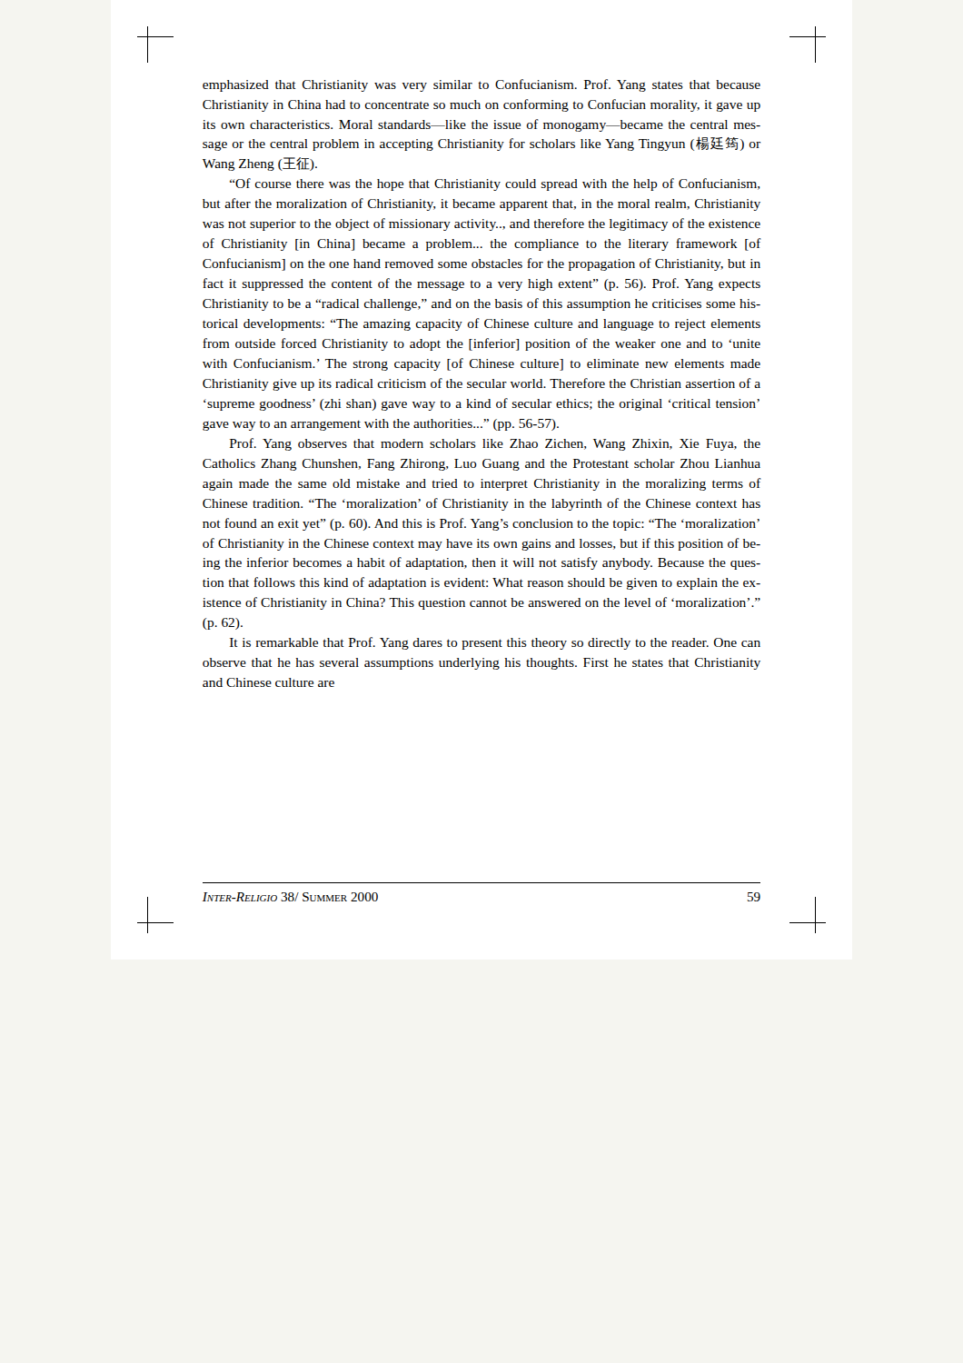emphasized that Christianity was very similar to Confucianism. Prof. Yang states that because Christianity in China had to concentrate so much on conforming to Confucian morality, it gave up its own characteristics. Moral standards—like the issue of monogamy—became the central message or the central problem in accepting Christianity for scholars like Yang Tingyun (楊廷筠) or Wang Zheng (王征).
“Of course there was the hope that Christianity could spread with the help of Confucianism, but after the moralization of Christianity, it became apparent that, in the moral realm, Christianity was not superior to the object of missionary activity.., and therefore the legitimacy of the existence of Christianity [in China] became a problem... the compliance to the literary framework [of Confucianism] on the one hand removed some obstacles for the propagation of Christianity, but in fact it suppressed the content of the message to a very high extent” (p. 56). Prof. Yang expects Christianity to be a “radical challenge,” and on the basis of this assumption he criticises some historical developments: “The amazing capacity of Chinese culture and language to reject elements from outside forced Christianity to adopt the [inferior] position of the weaker one and to ‘unite with Confucianism.’ The strong capacity [of Chinese culture] to eliminate new elements made Christianity give up its radical criticism of the secular world. Therefore the Christian assertion of a ‘supreme goodness’ (zhi shan) gave way to a kind of secular ethics; the original ‘critical tension’ gave way to an arrangement with the authorities...” (pp. 56-57).
Prof. Yang observes that modern scholars like Zhao Zichen, Wang Zhixin, Xie Fuya, the Catholics Zhang Chunshen, Fang Zhirong, Luo Guang and the Protestant scholar Zhou Lianhua again made the same old mistake and tried to interpret Christianity in the moralizing terms of Chinese tradition. “The ‘moralization’ of Christianity in the labyrinth of the Chinese context has not found an exit yet” (p. 60). And this is Prof. Yang’s conclusion to the topic: “The ‘moralization’ of Christianity in the Chinese context may have its own gains and losses, but if this position of being the inferior becomes a habit of adaptation, then it will not satisfy anybody. Because the question that follows this kind of adaptation is evident: What reason should be given to explain the existence of Christianity in China? This question cannot be answered on the level of ‘moralization’.” (p. 62).
It is remarkable that Prof. Yang dares to present this theory so directly to the reader. One can observe that he has several assumptions underlying his thoughts. First he states that Christianity and Chinese culture are
Inter-Religio 38/ Summer 2000 59